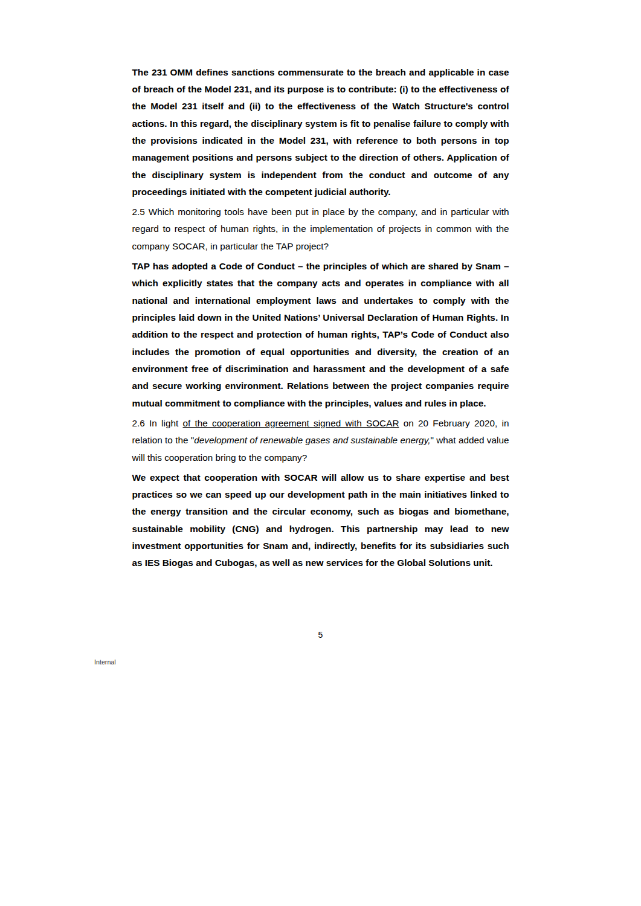The 231 OMM defines sanctions commensurate to the breach and applicable in case of breach of the Model 231, and its purpose is to contribute: (i) to the effectiveness of the Model 231 itself and (ii) to the effectiveness of the Watch Structure's control actions. In this regard, the disciplinary system is fit to penalise failure to comply with the provisions indicated in the Model 231, with reference to both persons in top management positions and persons subject to the direction of others. Application of the disciplinary system is independent from the conduct and outcome of any proceedings initiated with the competent judicial authority.
2.5 Which monitoring tools have been put in place by the company, and in particular with regard to respect of human rights, in the implementation of projects in common with the company SOCAR, in particular the TAP project?
TAP has adopted a Code of Conduct – the principles of which are shared by Snam – which explicitly states that the company acts and operates in compliance with all national and international employment laws and undertakes to comply with the principles laid down in the United Nations’ Universal Declaration of Human Rights. In addition to the respect and protection of human rights, TAP’s Code of Conduct also includes the promotion of equal opportunities and diversity, the creation of an environment free of discrimination and harassment and the development of a safe and secure working environment. Relations between the project companies require mutual commitment to compliance with the principles, values and rules in place.
2.6 In light of the cooperation agreement signed with SOCAR on 20 February 2020, in relation to the "development of renewable gases and sustainable energy," what added value will this cooperation bring to the company?
We expect that cooperation with SOCAR will allow us to share expertise and best practices so we can speed up our development path in the main initiatives linked to the energy transition and the circular economy, such as biogas and biomethane, sustainable mobility (CNG) and hydrogen. This partnership may lead to new investment opportunities for Snam and, indirectly, benefits for its subsidiaries such as IES Biogas and Cubogas, as well as new services for the Global Solutions unit.
5
Internal